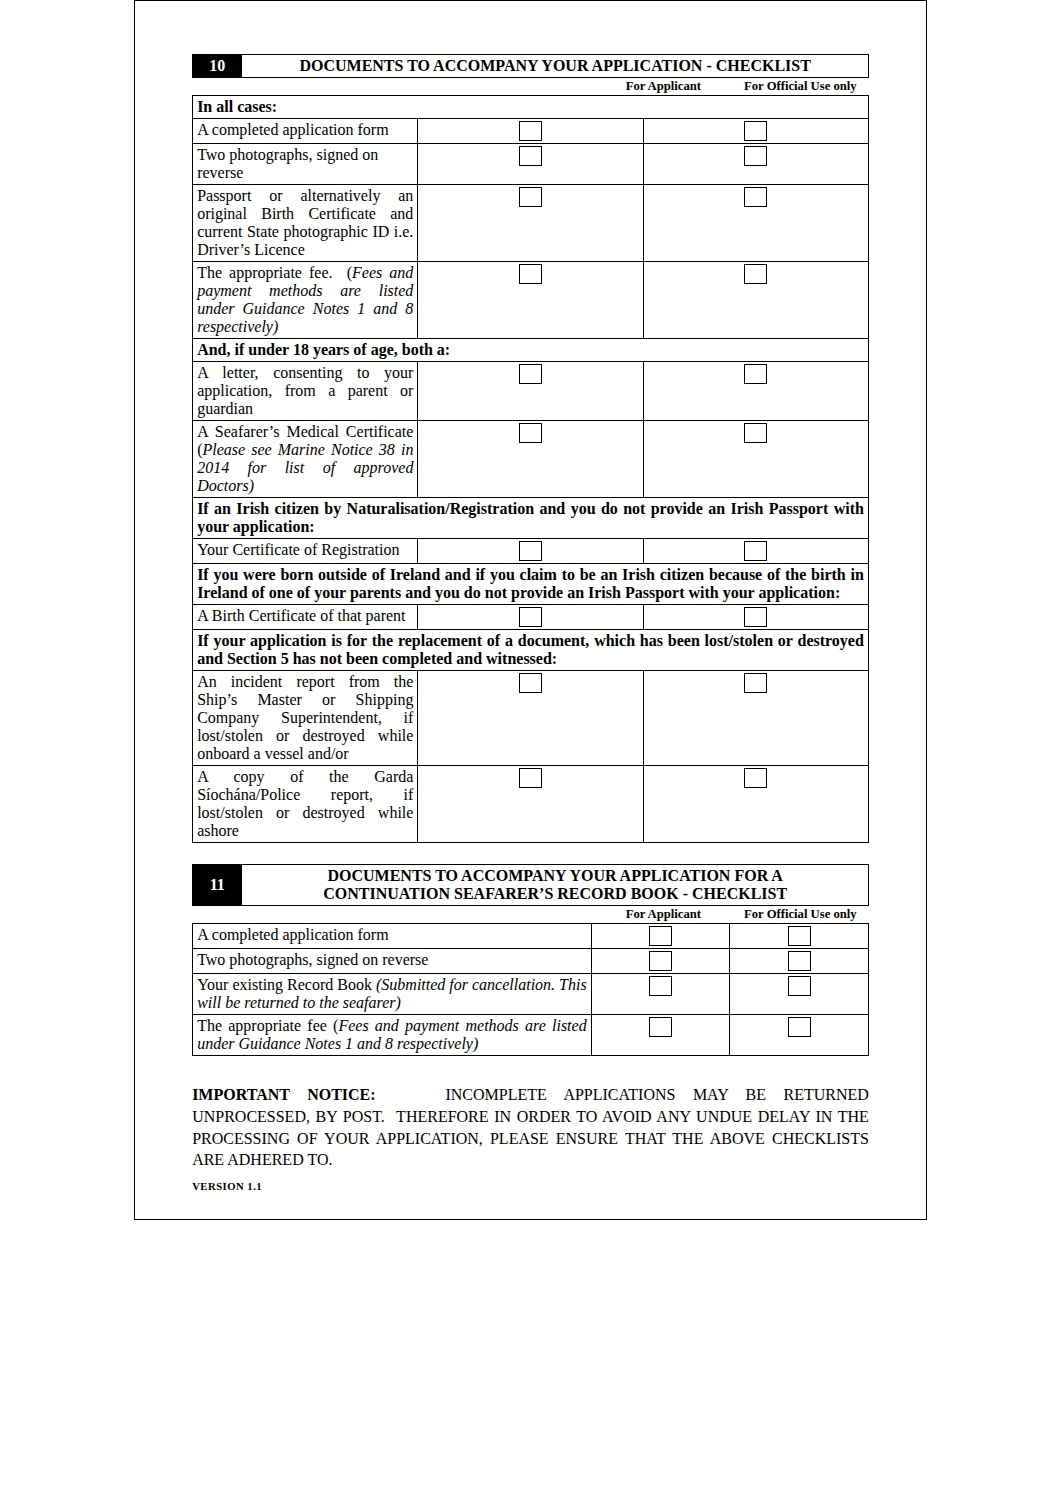| 10 | DOCUMENTS TO ACCOMPANY YOUR APPLICATION - CHECKLIST |
| | For Applicant | For Official Use only |
| In all cases: |
| A completed application form | | |
| Two photographs, signed on reverse | | |
| Passport or alternatively an original Birth Certificate and current State photographic ID i.e. Driver’s Licence | | |
| The appropriate fee. ( Fees and payment methods are listed under Guidance Notes 1 and 8 respectively) | | |
| And, if under 18 years of age, both a: |
| A letter, consenting to your application, from a parent or guardian | | |
| A Seafarer’s Medical Certificate ( Please see Marine Notice 38 in 2014 for list of approved Doctors) | | |
| If an Irish citizen by Naturalisation/Registration and you do not provide an Irish Passport with your application: |
| Your Certificate of Registration | | |
| If you were born outside of Ireland and if you claim to be an Irish citizen because of the birth in Ireland of one of your parents and you do not provide an Irish Passport with your application: |
| A Birth Certificate of that parent | | |
| If your application is for the replacement of a document, which has been lost/stolen or destroyed and Section 5 has not been completed and witnessed: |
| An incident report from the Ship’s Master or Shipping Company Superintendent, if lost/stolen or destroyed while onboard a vessel and/or | | |
| A copy of the Garda Síochána/Police report, if lost/stolen or destroyed while ashore | | |
| 11 | DOCUMENTS TO ACCOMPANY YOUR APPLICATION FOR A CONTINUATION SEAFARER’S RECORD BOOK - CHECKLIST |
| | For Applicant | For Official Use only |
| A completed application form | | |
| Two photographs, signed on reverse | | |
| Your existing Record Book (Submitted for cancellation. This will be returned to the seafarer) | | |
| The appropriate fee ( Fees and payment methods are listed under Guidance Notes 1 and 8 respectively) | | |
IMPORTANT NOTICE: INCOMPLETE APPLICATIONS MAY BE RETURNED UNPROCESSED, BY POST. THEREFORE IN ORDER TO AVOID ANY UNDUE DELAY IN THE PROCESSING OF YOUR APPLICATION, PLEASE ENSURE THAT THE ABOVE CHECKLISTS ARE ADHERED TO.
VERSION 1.1